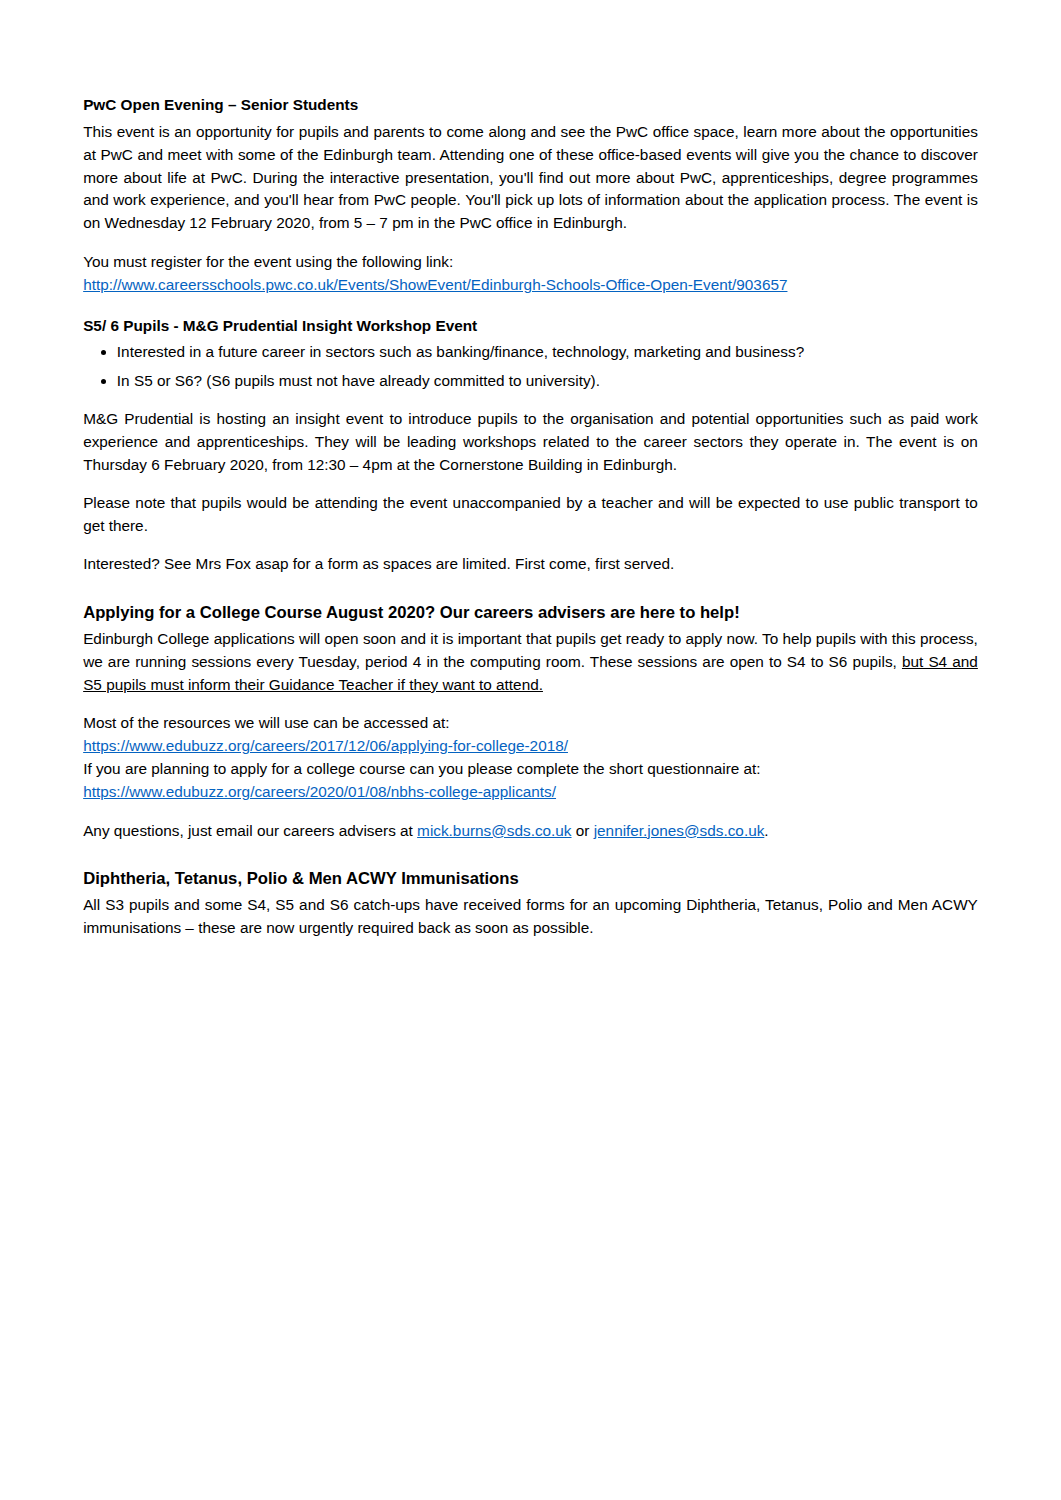PwC Open Evening – Senior Students
This event is an opportunity for pupils and parents to come along and see the PwC office space, learn more about the opportunities at PwC and meet with some of the Edinburgh team. Attending one of these office-based events will give you the chance to discover more about life at PwC. During the interactive presentation, you'll find out more about PwC, apprenticeships, degree programmes and work experience, and you'll hear from PwC people. You'll pick up lots of information about the application process. The event is on Wednesday 12 February 2020, from 5 – 7 pm in the PwC office in Edinburgh.
You must register for the event using the following link:
http://www.careersschools.pwc.co.uk/Events/ShowEvent/Edinburgh-Schools-Office-Open-Event/903657
S5/ 6 Pupils - M&G Prudential Insight Workshop Event
Interested in a future career in sectors such as banking/finance, technology, marketing and business?
In S5 or S6? (S6 pupils must not have already committed to university).
M&G Prudential is hosting an insight event to introduce pupils to the organisation and potential opportunities such as paid work experience and apprenticeships. They will be leading workshops related to the career sectors they operate in. The event is on Thursday 6 February 2020, from 12:30 – 4pm at the Cornerstone Building in Edinburgh.
Please note that pupils would be attending the event unaccompanied by a teacher and will be expected to use public transport to get there.
Interested? See Mrs Fox asap for a form as spaces are limited. First come, first served.
Applying for a College Course August 2020? Our careers advisers are here to help!
Edinburgh College applications will open soon and it is important that pupils get ready to apply now. To help pupils with this process, we are running sessions every Tuesday, period 4 in the computing room. These sessions are open to S4 to S6 pupils, but S4 and S5 pupils must inform their Guidance Teacher if they want to attend.
Most of the resources we will use can be accessed at:
https://www.edubuzz.org/careers/2017/12/06/applying-for-college-2018/
If you are planning to apply for a college course can you please complete the short questionnaire at:
https://www.edubuzz.org/careers/2020/01/08/nbhs-college-applicants/
Any questions, just email our careers advisers at mick.burns@sds.co.uk or jennifer.jones@sds.co.uk.
Diphtheria, Tetanus, Polio & Men ACWY Immunisations
All S3 pupils and some S4, S5 and S6 catch-ups have received forms for an upcoming Diphtheria, Tetanus, Polio and Men ACWY immunisations – these are now urgently required back as soon as possible.